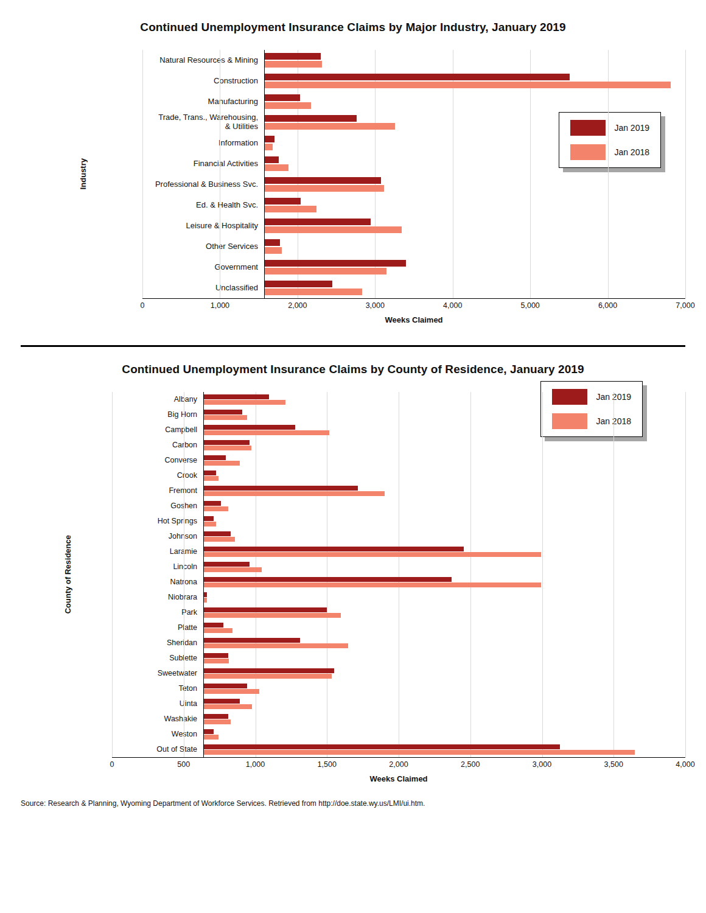Continued Unemployment Insurance Claims by Major Industry, January 2019
Jan 2019
Jan 2018
Industry
Natural Resources & Mining
Construction
Manufacturing
Trade, Trans., Warehousing,
& Utilities
Information
Financial Activities
Professional & Business Svc.
Ed. & Health Svc.
Leisure & Hospitality
Other Services
Government
Unclassified
0 1,000 2,000 3,000 4,000 5,000 6,000 7,000
Weeks Claimed
Continued Unemployment Insurance Claims by County of Residence, January 2019
Jan 2019
Jan 2018
County of Residence
Albany
Big Horn
Campbell
Carbon
Converse
Crook
Fremont
Goshen
Hot Springs
Johnson
Laramie
Lincoln
Natrona
Niobrara
Park
Platte
Sheridan
Sublette
Sweetwater
Teton
Uinta
Washakie
Weston
Out of State
0 500 1,000 1,500 2,000 2,500 3,000 3,500 4,000
Weeks Claimed
Source: Research & Planning, Wyoming Department of Workforce Services. Retrieved from http://doe.state.wy.us/LMI/ui.htm.